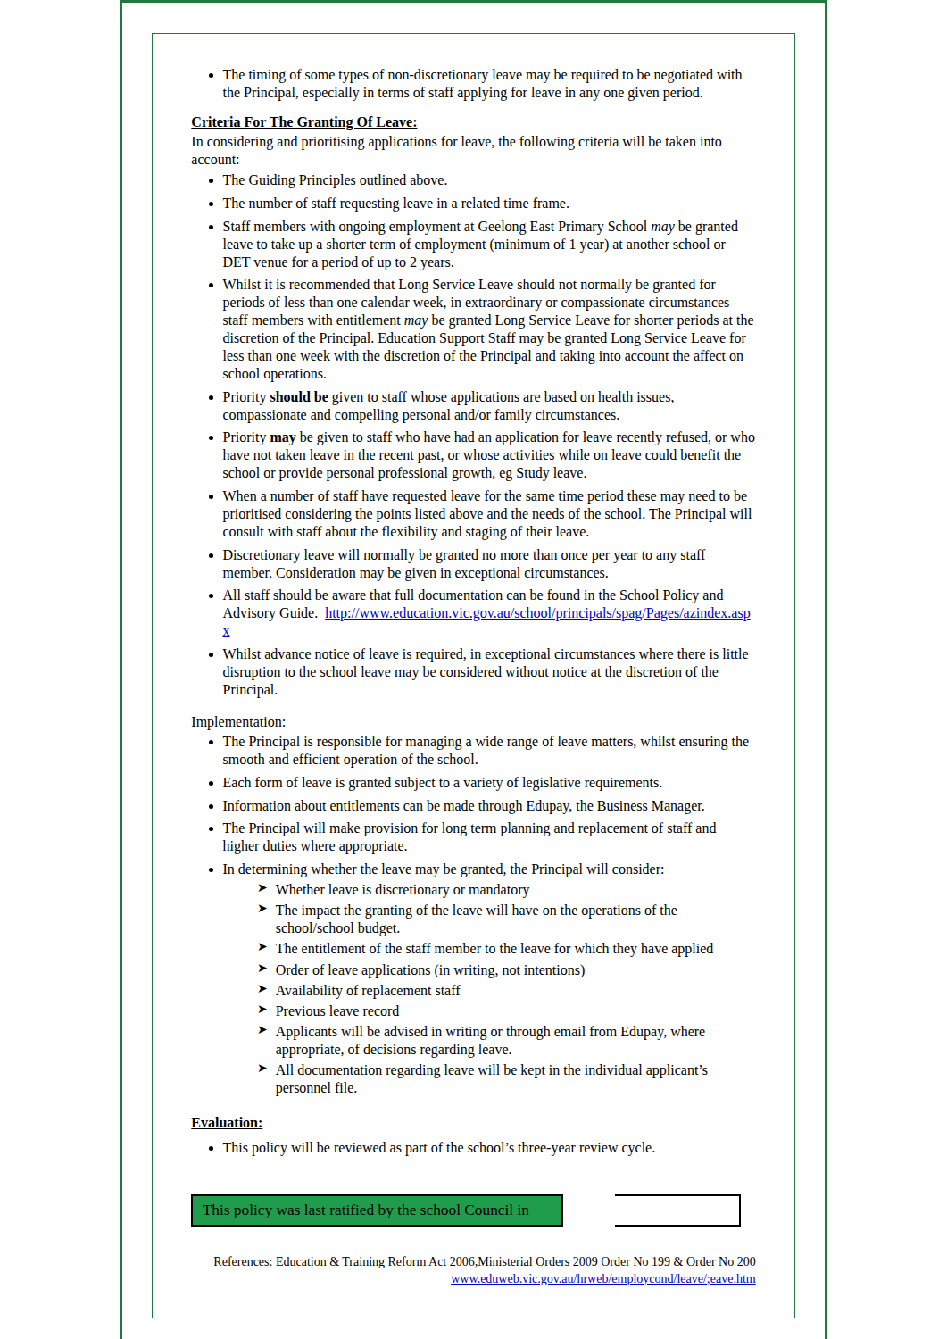The timing of some types of non-discretionary leave may be required to be negotiated with the Principal, especially in terms of staff applying for leave in any one given period.
Criteria For The Granting Of Leave:
In considering and prioritising applications for leave, the following criteria will be taken into account:
The Guiding Principles outlined above.
The number of staff requesting leave in a related time frame.
Staff members with ongoing employment at Geelong East Primary School may be granted leave to take up a shorter term of employment (minimum of 1 year) at another school or DET venue for a period of up to 2 years.
Whilst it is recommended that Long Service Leave should not normally be granted for periods of less than one calendar week, in extraordinary or compassionate circumstances staff members with entitlement may be granted Long Service Leave for shorter periods at the discretion of the Principal. Education Support Staff may be granted Long Service Leave for less than one week with the discretion of the Principal and taking into account the affect on school operations.
Priority should be given to staff whose applications are based on health issues, compassionate and compelling personal and/or family circumstances.
Priority may be given to staff who have had an application for leave recently refused, or who have not taken leave in the recent past, or whose activities while on leave could benefit the school or provide personal professional growth, eg Study leave.
When a number of staff have requested leave for the same time period these may need to be prioritised considering the points listed above and the needs of the school. The Principal will consult with staff about the flexibility and staging of their leave.
Discretionary leave will normally be granted no more than once per year to any staff member. Consideration may be given in exceptional circumstances.
All staff should be aware that full documentation can be found in the School Policy and Advisory Guide. http://www.education.vic.gov.au/school/principals/spag/Pages/azindex.aspx
Whilst advance notice of leave is required, in exceptional circumstances where there is little disruption to the school leave may be considered without notice at the discretion of the Principal.
Implementation:
The Principal is responsible for managing a wide range of leave matters, whilst ensuring the smooth and efficient operation of the school.
Each form of leave is granted subject to a variety of legislative requirements.
Information about entitlements can be made through Edupay, the Business Manager.
The Principal will make provision for long term planning and replacement of staff and higher duties where appropriate.
In determining whether the leave may be granted, the Principal will consider:
Whether leave is discretionary or mandatory
The impact the granting of the leave will have on the operations of the school/school budget.
The entitlement of the staff member to the leave for which they have applied
Order of leave applications (in writing, not intentions)
Availability of replacement staff
Previous leave record
Applicants will be advised in writing or through email from Edupay, where appropriate, of decisions regarding leave.
All documentation regarding leave will be kept in the individual applicant’s personnel file.
Evaluation:
This policy will be reviewed as part of the school’s three-year review cycle.
This policy was last ratified by the school Council in
References: Education & Training Reform Act 2006,Ministerial Orders 2009 Order No 199 & Order No 200
www.eduweb.vic.gov.au/hrweb/employcond/leave/;eave.htm